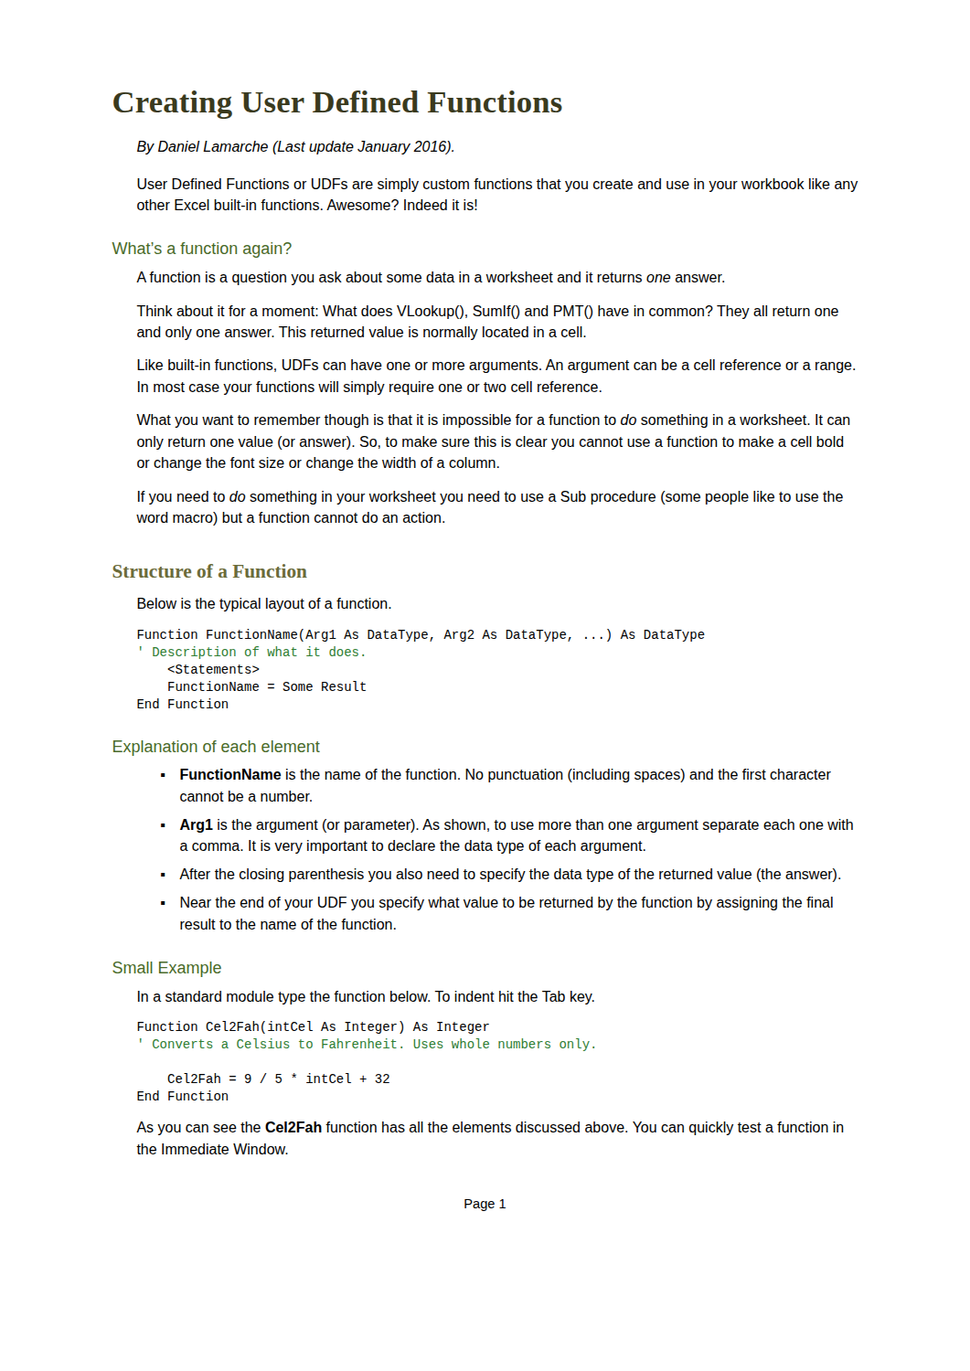Creating User Defined Functions
By Daniel Lamarche (Last update January 2016).
User Defined Functions or UDFs are simply custom functions that you create and use in your workbook like any other Excel built-in functions. Awesome? Indeed it is!
What’s a function again?
A function is a question you ask about some data in a worksheet and it returns one answer.
Think about it for a moment: What does VLookup(), SumIf() and PMT() have in common? They all return one and only one answer. This returned value is normally located in a cell.
Like built-in functions, UDFs can have one or more arguments. An argument can be a cell reference or a range. In most case your functions will simply require one or two cell reference.
What you want to remember though is that it is impossible for a function to do something in a worksheet. It can only return one value (or answer). So, to make sure this is clear you cannot use a function to make a cell bold or change the font size or change the width of a column.
If you need to do something in your worksheet you need to use a Sub procedure (some people like to use the word macro) but a function cannot do an action.
Structure of a Function
Below is the typical layout of a function.
Function FunctionName(Arg1 As DataType, Arg2 As DataType, ...) As DataType
' Description of what it does.
    <Statements>
    FunctionName = Some Result
End Function
Explanation of each element
FunctionName is the name of the function. No punctuation (including spaces) and the first character cannot be a number.
Arg1 is the argument (or parameter). As shown, to use more than one argument separate each one with a comma. It is very important to declare the data type of each argument.
After the closing parenthesis you also need to specify the data type of the returned value (the answer).
Near the end of your UDF you specify what value to be returned by the function by assigning the final result to the name of the function.
Small Example
In a standard module type the function below. To indent hit the Tab key.
Function Cel2Fah(intCel As Integer) As Integer
' Converts a Celsius to Fahrenheit. Uses whole numbers only.

    Cel2Fah = 9 / 5 * intCel + 32
End Function
As you can see the Cel2Fah function has all the elements discussed above. You can quickly test a function in the Immediate Window.
Page 1